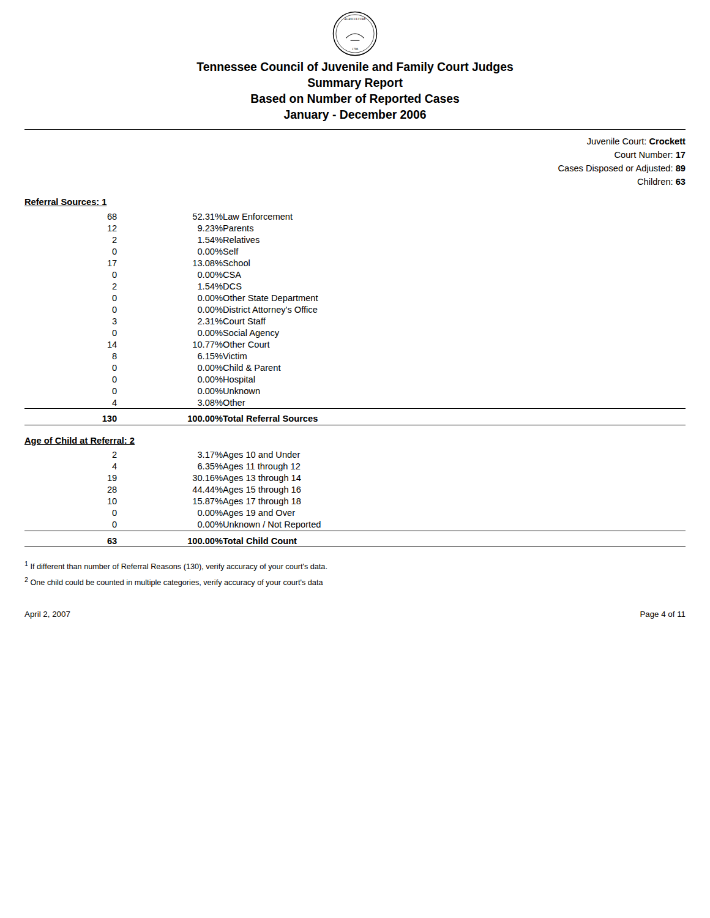Tennessee Council of Juvenile and Family Court Judges Summary Report Based on Number of Reported Cases January - December 2006
Juvenile Court: Crockett
Court Number: 17
Cases Disposed or Adjusted: 89
Children: 63
Referral Sources: 1
| 68 | 52.31% | Law Enforcement |
| 12 | 9.23% | Parents |
| 2 | 1.54% | Relatives |
| 0 | 0.00% | Self |
| 17 | 13.08% | School |
| 0 | 0.00% | CSA |
| 2 | 1.54% | DCS |
| 0 | 0.00% | Other State Department |
| 0 | 0.00% | District Attorney's Office |
| 3 | 2.31% | Court Staff |
| 0 | 0.00% | Social Agency |
| 14 | 10.77% | Other Court |
| 8 | 6.15% | Victim |
| 0 | 0.00% | Child & Parent |
| 0 | 0.00% | Hospital |
| 0 | 0.00% | Unknown |
| 4 | 3.08% | Other |
| 130 | 100.00% | Total Referral Sources |
Age of Child at Referral: 2
| 2 | 3.17% | Ages 10 and Under |
| 4 | 6.35% | Ages 11 through 12 |
| 19 | 30.16% | Ages 13 through 14 |
| 28 | 44.44% | Ages 15 through 16 |
| 10 | 15.87% | Ages 17 through 18 |
| 0 | 0.00% | Ages 19 and Over |
| 0 | 0.00% | Unknown / Not Reported |
| 63 | 100.00% | Total Child Count |
1 If different than number of Referral Reasons (130), verify accuracy of your court's data.
2 One child could be counted in multiple categories, verify accuracy of your court's data
April 2, 2007 Page 4 of 11